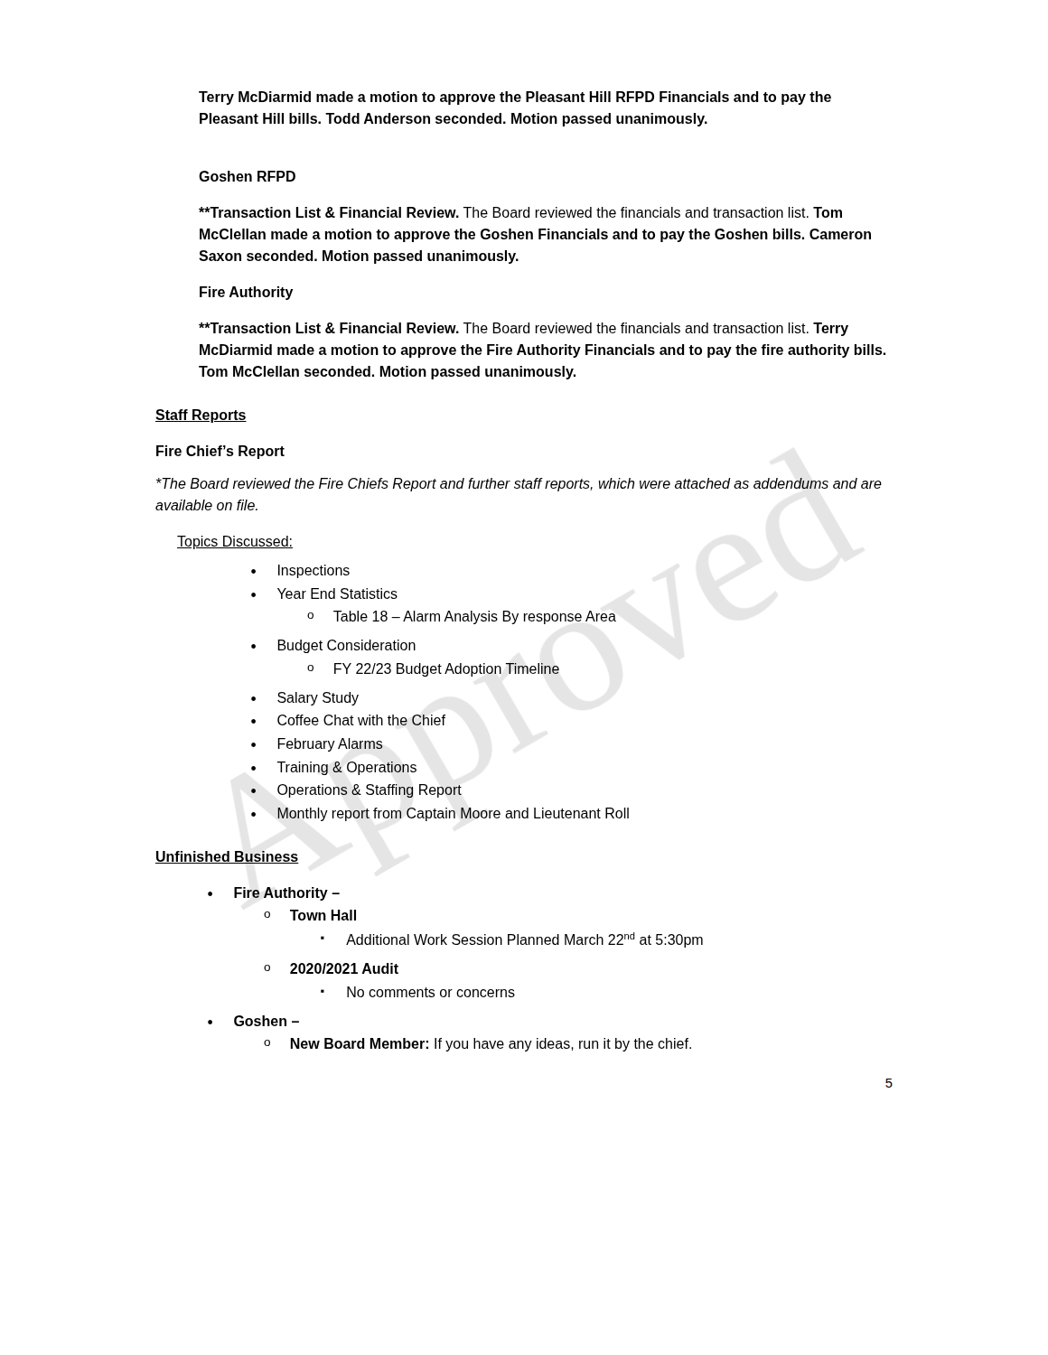Approved
Terry McDiarmid made a motion to approve the Pleasant Hill RFPD Financials and to pay the Pleasant Hill bills. Todd Anderson seconded. Motion passed unanimously.
Goshen RFPD
**Transaction List & Financial Review. The Board reviewed the financials and transaction list. Tom McClellan made a motion to approve the Goshen Financials and to pay the Goshen bills. Cameron Saxon seconded. Motion passed unanimously.
Fire Authority
**Transaction List & Financial Review. The Board reviewed the financials and transaction list. Terry McDiarmid made a motion to approve the Fire Authority Financials and to pay the fire authority bills. Tom McClellan seconded. Motion passed unanimously.
Staff Reports
Fire Chief’s Report
*The Board reviewed the Fire Chiefs Report and further staff reports, which were attached as addendums and are available on file.
Topics Discussed:
Inspections
Year End Statistics
Table 18 – Alarm Analysis By response Area
Budget Consideration
FY 22/23 Budget Adoption Timeline
Salary Study
Coffee Chat with the Chief
February Alarms
Training & Operations
Operations & Staffing Report
Monthly report from Captain Moore and Lieutenant Roll
Unfinished Business
Fire Authority –
Town Hall
Additional Work Session Planned March 22nd at 5:30pm
2020/2021 Audit
No comments or concerns
Goshen –
New Board Member: If you have any ideas, run it by the chief.
5